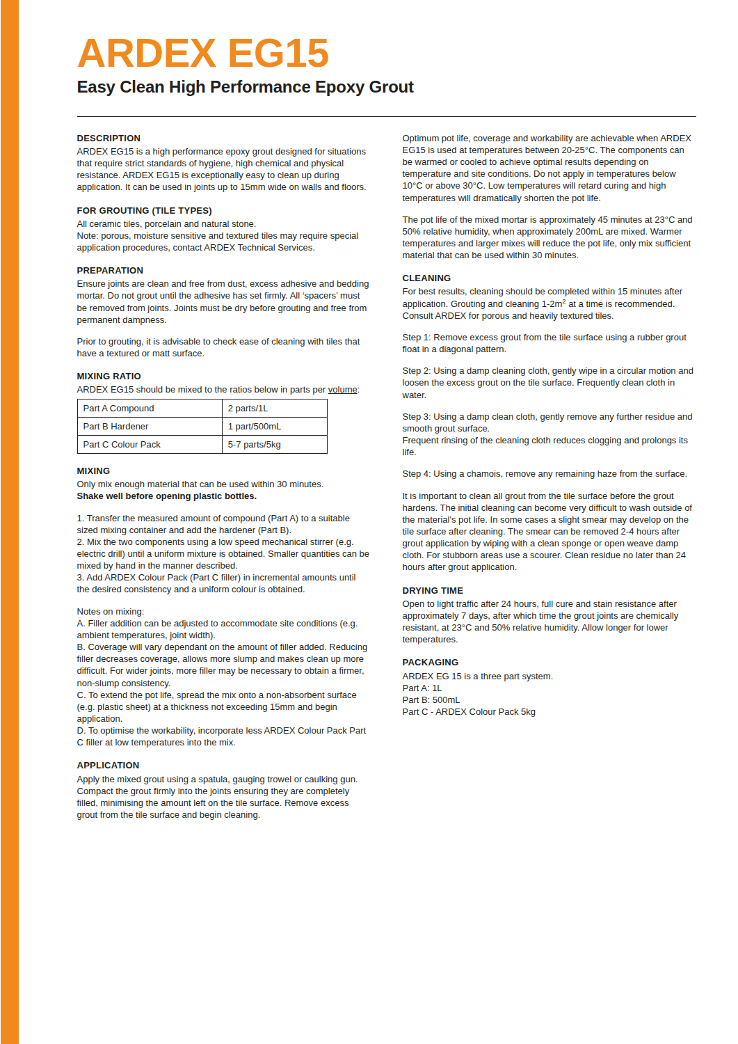ARDEX EG15
Easy Clean High Performance Epoxy Grout
Description
ARDEX EG15 is a high performance epoxy grout designed for situations that require strict standards of hygiene, high chemical and physical resistance. ARDEX EG15 is exceptionally easy to clean up during application. It can be used in joints up to 15mm wide on walls and floors.
For Grouting (Tile Types)
All ceramic tiles, porcelain and natural stone.
Note: porous, moisture sensitive and textured tiles may require special application procedures, contact ARDEX Technical Services.
Preparation
Ensure joints are clean and free from dust, excess adhesive and bedding mortar. Do not grout until the adhesive has set firmly. All ‘spacers’ must be removed from joints. Joints must be dry before grouting and free from permanent dampness.
Prior to grouting, it is advisable to check ease of cleaning with tiles that have a textured or matt surface.
Mixing Ratio
ARDEX EG15 should be mixed to the ratios below in parts per volume:
| Part A Compound | 2 parts/1L |
| Part B Hardener | 1 part/500mL |
| Part C Colour Pack | 5-7 parts/5kg |
Mixing
Only mix enough material that can be used within 30 minutes.
Shake well before opening plastic bottles.
1. Transfer the measured amount of compound (Part A) to a suitable sized mixing container and add the hardener (Part B).
2. Mix the two components using a low speed mechanical stirrer (e.g. electric drill) until a uniform mixture is obtained. Smaller quantities can be mixed by hand in the manner described.
3. Add ARDEX Colour Pack (Part C filler) in incremental amounts until the desired consistency and a uniform colour is obtained.
Notes on mixing:
A. Filler addition can be adjusted to accommodate site conditions (e.g. ambient temperatures, joint width).
B. Coverage will vary dependant on the amount of filler added. Reducing filler decreases coverage, allows more slump and makes clean up more difficult. For wider joints, more filler may be necessary to obtain a firmer, non-slump consistency.
C. To extend the pot life, spread the mix onto a non-absorbent surface (e.g. plastic sheet) at a thickness not exceeding 15mm and begin application.
D. To optimise the workability, incorporate less ARDEX Colour Pack Part C filler at low temperatures into the mix.
Application
Apply the mixed grout using a spatula, gauging trowel or caulking gun. Compact the grout firmly into the joints ensuring they are completely filled, minimising the amount left on the tile surface. Remove excess grout from the tile surface and begin cleaning.
Optimum pot life, coverage and workability are achievable when ARDEX EG15 is used at temperatures between 20-25°C. The components can be warmed or cooled to achieve optimal results depending on temperature and site conditions. Do not apply in temperatures below 10°C or above 30°C. Low temperatures will retard curing and high temperatures will dramatically shorten the pot life.
The pot life of the mixed mortar is approximately 45 minutes at 23°C and 50% relative humidity, when approximately 200mL are mixed. Warmer temperatures and larger mixes will reduce the pot life, only mix sufficient material that can be used within 30 minutes.
Cleaning
For best results, cleaning should be completed within 15 minutes after application. Grouting and cleaning 1-2m2 at a time is recommended. Consult ARDEX for porous and heavily textured tiles.
Step 1: Remove excess grout from the tile surface using a rubber grout float in a diagonal pattern.
Step 2: Using a damp cleaning cloth, gently wipe in a circular motion and loosen the excess grout on the tile surface. Frequently clean cloth in water.
Step 3: Using a damp clean cloth, gently remove any further residue and smooth grout surface.
Frequent rinsing of the cleaning cloth reduces clogging and prolongs its life.
Step 4: Using a chamois, remove any remaining haze from the surface.
It is important to clean all grout from the tile surface before the grout hardens. The initial cleaning can become very difficult to wash outside of the material's pot life. In some cases a slight smear may develop on the tile surface after cleaning. The smear can be removed 2-4 hours after grout application by wiping with a clean sponge or open weave damp cloth. For stubborn areas use a scourer. Clean residue no later than 24 hours after grout application.
Drying Time
Open to light traffic after 24 hours, full cure and stain resistance after approximately 7 days, after which time the grout joints are chemically resistant, at 23°C and 50% relative humidity. Allow longer for lower temperatures.
Packaging
ARDEX EG 15 is a three part system.
Part A: 1L
Part B: 500mL
Part C - ARDEX Colour Pack 5kg